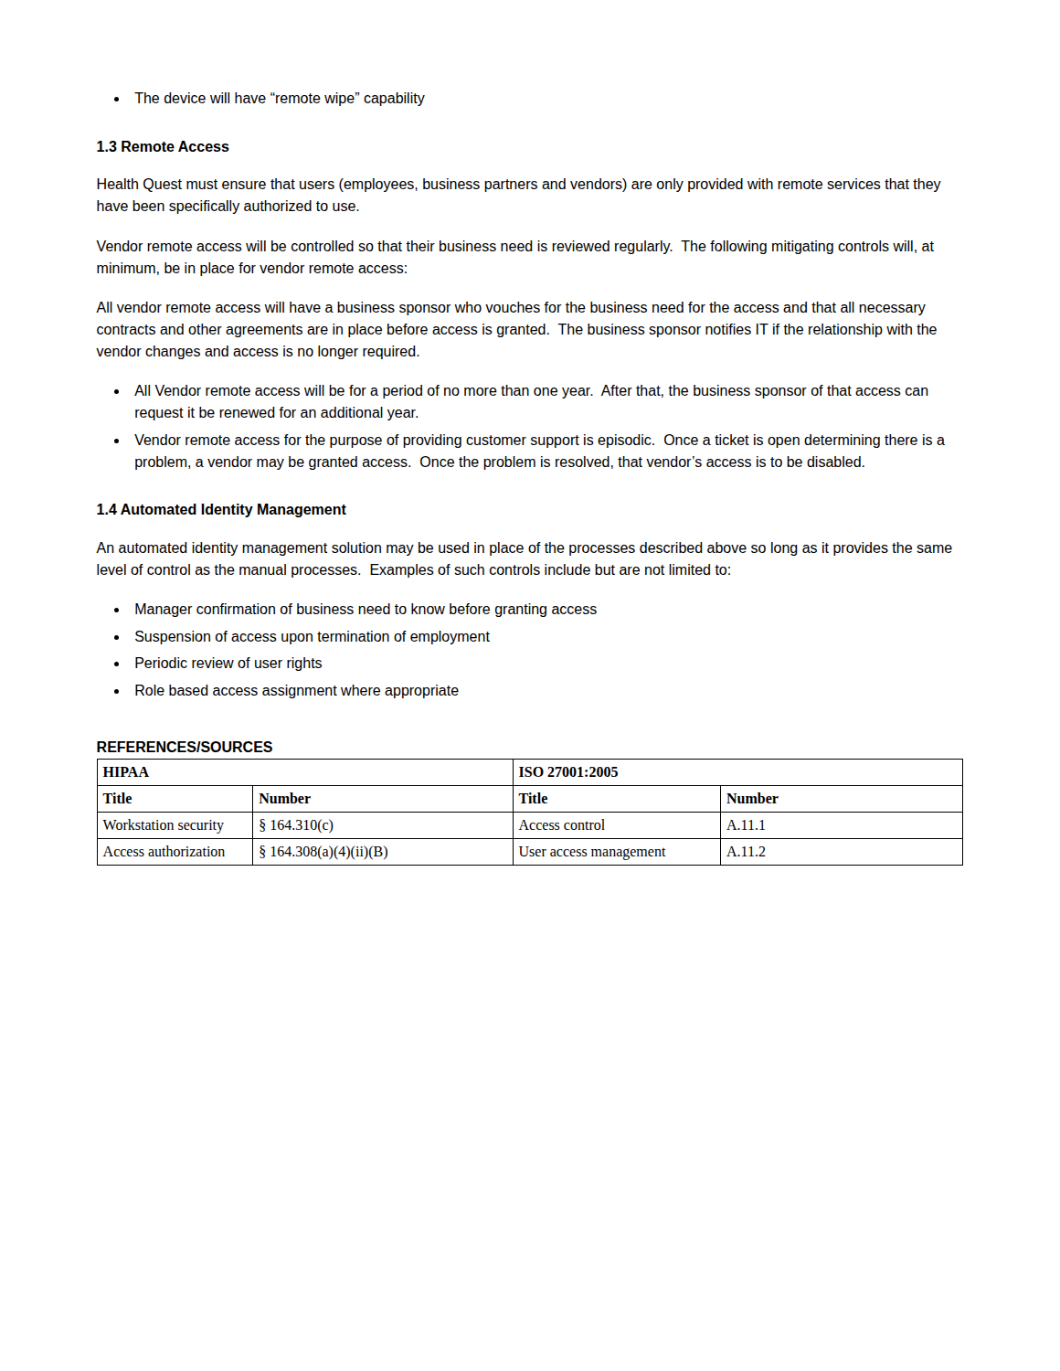The device will have “remote wipe” capability
1.3 Remote Access
Health Quest must ensure that users (employees, business partners and vendors) are only provided with remote services that they have been specifically authorized to use.
Vendor remote access will be controlled so that their business need is reviewed regularly. The following mitigating controls will, at minimum, be in place for vendor remote access:
All vendor remote access will have a business sponsor who vouches for the business need for the access and that all necessary contracts and other agreements are in place before access is granted. The business sponsor notifies IT if the relationship with the vendor changes and access is no longer required.
All Vendor remote access will be for a period of no more than one year. After that, the business sponsor of that access can request it be renewed for an additional year.
Vendor remote access for the purpose of providing customer support is episodic. Once a ticket is open determining there is a problem, a vendor may be granted access. Once the problem is resolved, that vendor’s access is to be disabled.
1.4 Automated Identity Management
An automated identity management solution may be used in place of the processes described above so long as it provides the same level of control as the manual processes. Examples of such controls include but are not limited to:
Manager confirmation of business need to know before granting access
Suspension of access upon termination of employment
Periodic review of user rights
Role based access assignment where appropriate
REFERENCES/SOURCES
| HIPAA | ISO 27001:2005 |
| Title | Number | Title | Number |
| Workstation security | § 164.310(c) | Access control | A.11.1 |
| Access authorization | § 164.308(a)(4)(ii)(B) | User access management | A.11.2 |